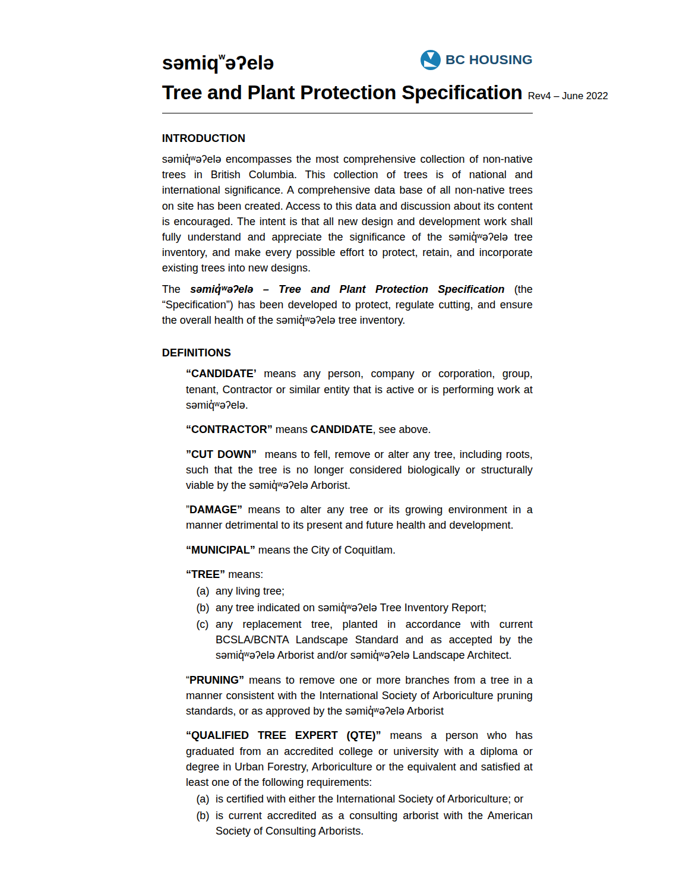BC HOUSING
səmiqʷəʔelə
Tree and Plant Protection Specification Rev4 – June 2022
INTRODUCTION
səmiq̓ʷəʔelə encompasses the most comprehensive collection of non-native trees in British Columbia. This collection of trees is of national and international significance. A comprehensive data base of all non-native trees on site has been created. Access to this data and discussion about its content is encouraged. The intent is that all new design and development work shall fully understand and appreciate the significance of the səmiq̓ʷəʔelə tree inventory, and make every possible effort to protect, retain, and incorporate existing trees into new designs.
The səmiq̓ʷəʔelə – Tree and Plant Protection Specification (the “Specification”) has been developed to protect, regulate cutting, and ensure the overall health of the səmiq̓ʷəʔelə tree inventory.
DEFINITIONS
“CANDIDATE’ means any person, company or corporation, group, tenant, Contractor or similar entity that is active or is performing work at səmiq̓ʷəʔelə.
“CONTRACTOR” means CANDIDATE, see above.
”CUT DOWN” means to fell, remove or alter any tree, including roots, such that the tree is no longer considered biologically or structurally viable by the səmiq̓ʷəʔelə Arborist.
”DAMAGE” means to alter any tree or its growing environment in a manner detrimental to its present and future health and development.
“MUNICIPAL” means the City of Coquitlam.
“TREE” means:
(a) any living tree;
(b) any tree indicated on səmiq̓ʷəʔelə Tree Inventory Report;
(c) any replacement tree, planted in accordance with current BCSLA/BCNTA Landscape Standard and as accepted by the səmiq̓ʷəʔelə Arborist and/or səmiq̓ʷəʔelə Landscape Architect.
“PRUNING” means to remove one or more branches from a tree in a manner consistent with the International Society of Arboriculture pruning standards, or as approved by the səmiq̓ʷəʔelə Arborist
“QUALIFIED TREE EXPERT (QTE)” means a person who has graduated from an accredited college or university with a diploma or degree in Urban Forestry, Arboriculture or the equivalent and satisfied at least one of the following requirements:
(a) is certified with either the International Society of Arboriculture; or
(b) is current accredited as a consulting arborist with the American Society of Consulting Arborists.